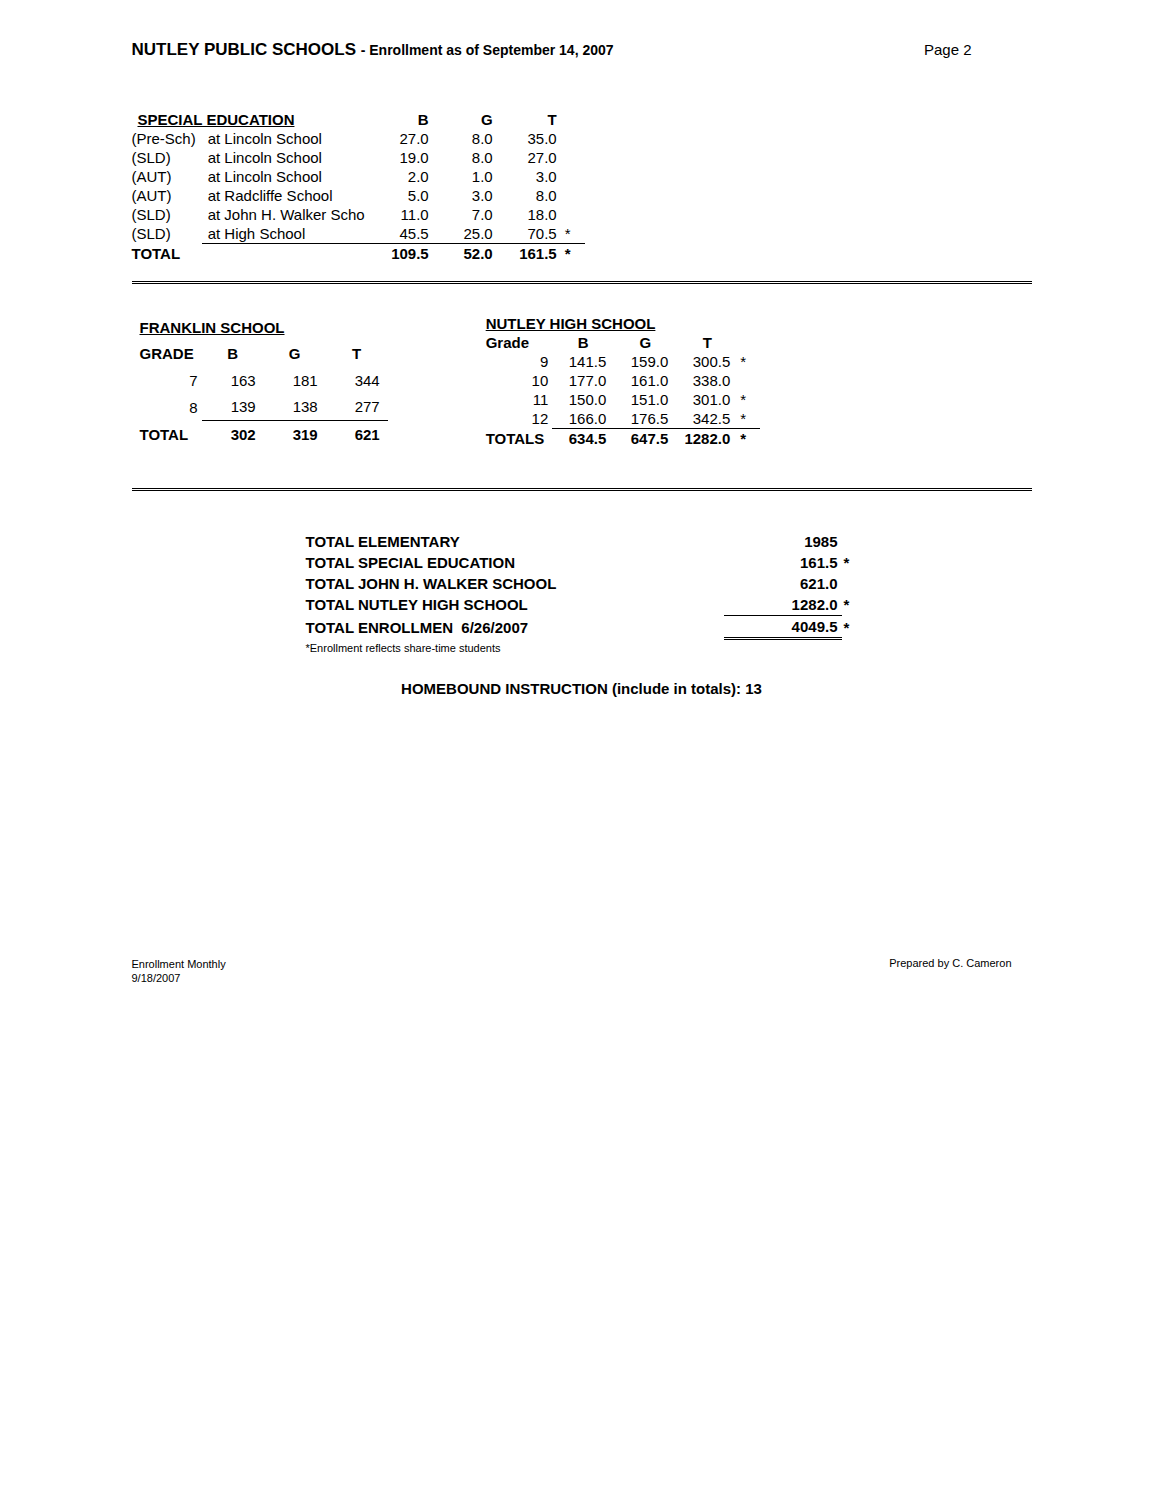NUTLEY PUBLIC SCHOOLS - Enrollment as of September 14, 2007
Page 2
| SPECIAL EDUCATION | B | G | T | |
| (Pre-Sch) | at Lincoln School | 27.0 | 8.0 | 35.0 | |
| (SLD) | at Lincoln School | 19.0 | 8.0 | 27.0 | |
| (AUT) | at Lincoln School | 2.0 | 1.0 | 3.0 | |
| (AUT) | at Radcliffe School | 5.0 | 3.0 | 8.0 | |
| (SLD) | at John H. Walker Scho | 11.0 | 7.0 | 18.0 | |
| (SLD) | at High School | 45.5 | 25.0 | 70.5 | * |
| TOTAL | | 109.5 | 52.0 | 161.5 | * |
| FRANKLIN SCHOOL |
| GRADE | B | G | T |
| 7 | 163 | 181 | 344 |
| 8 | 139 | 138 | 277 |
| TOTAL | 302 | 319 | 621 |
| NUTLEY HIGH SCHOOL |
| Grade | B | G | T | |
| 9 | 141.5 | 159.0 | 300.5 | * |
| 10 | 177.0 | 161.0 | 338.0 | |
| 11 | 150.0 | 151.0 | 301.0 | * |
| 12 | 166.0 | 176.5 | 342.5 | * |
| TOTALS | 634.5 | 647.5 | 1282.0 | * |
| TOTAL ELEMENTARY | 1985 | |
| TOTAL SPECIAL EDUCATION | 161.5 | * |
| TOTAL JOHN H. WALKER SCHOOL | 621.0 | |
| TOTAL NUTLEY HIGH SCHOOL | 1282.0 | * |
| TOTAL ENROLLMEN 6/26/2007 | 4049.5 | * |
*Enrollment reflects share-time students
HOMEBOUND INSTRUCTION (include in totals): 13
Enrollment Monthly
9/18/2007
Prepared by C. Cameron